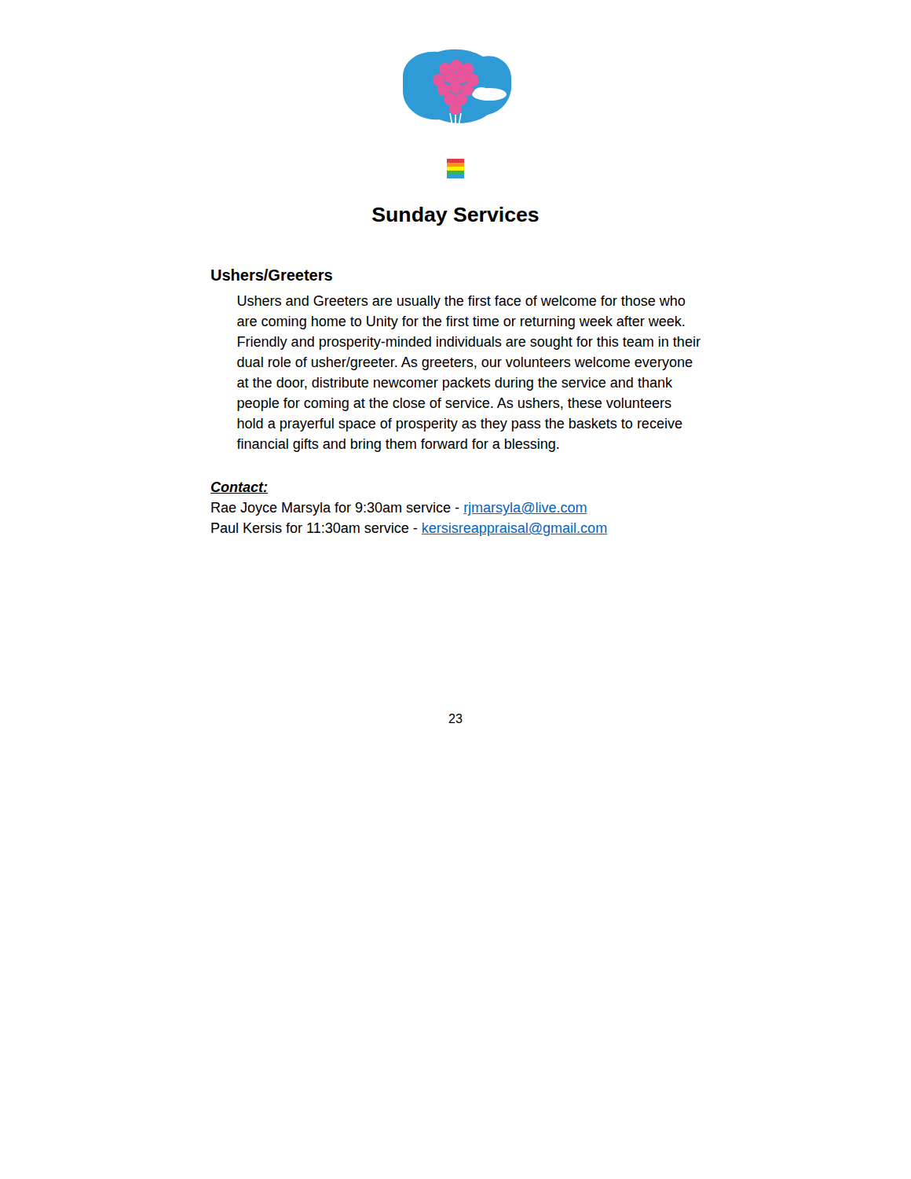Sunday Services
Ushers/Greeters
Ushers and Greeters are usually the first face of welcome for those who are coming home to Unity for the first time or returning week after week. Friendly and prosperity-minded individuals are sought for this team in their dual role of usher/greeter. As greeters, our volunteers welcome everyone at the door, distribute newcomer packets during the service and thank people for coming at the close of service. As ushers, these volunteers hold a prayerful space of prosperity as they pass the baskets to receive financial gifts and bring them forward for a blessing.
Contact:
Rae Joyce Marsyla for 9:30am service - rjmarsyla@live.com
Paul Kersis for 11:30am service - kersisreappraisal@gmail.com
23